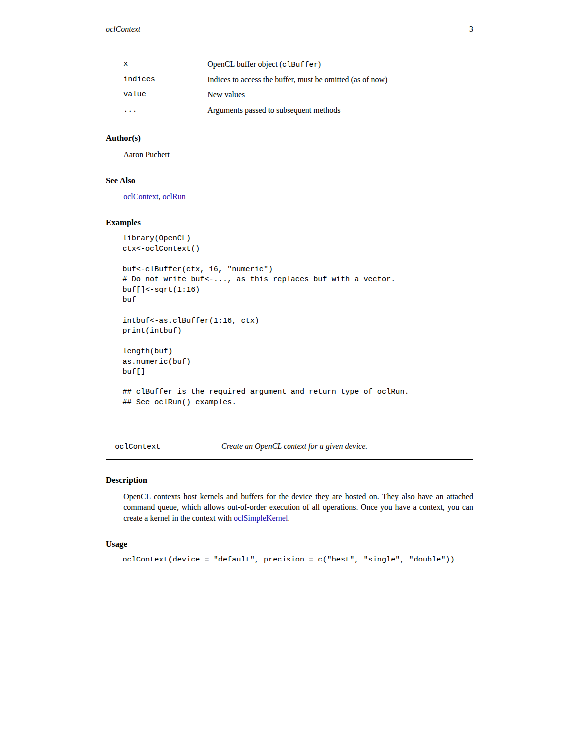oclContext 3
x
OpenCL buffer object (clBuffer)
indices
Indices to access the buffer, must be omitted (as of now)
value
New values
...
Arguments passed to subsequent methods
Author(s)
Aaron Puchert
See Also
oclContext, oclRun
Examples
library(OpenCL)
ctx<-oclContext()

buf<-clBuffer(ctx, 16, "numeric")
# Do not write buf<-..., as this replaces buf with a vector.
buf[]<-sqrt(1:16)
buf

intbuf<-as.clBuffer(1:16, ctx)
print(intbuf)

length(buf)
as.numeric(buf)
buf[]

## clBuffer is the required argument and return type of oclRun.
## See oclRun() examples.
oclContext Create an OpenCL context for a given device.
Description
OpenCL contexts host kernels and buffers for the device they are hosted on. They also have an attached command queue, which allows out-of-order execution of all operations. Once you have a context, you can create a kernel in the context with oclSimpleKernel.
Usage
oclContext(device = "default", precision = c("best", "single", "double"))